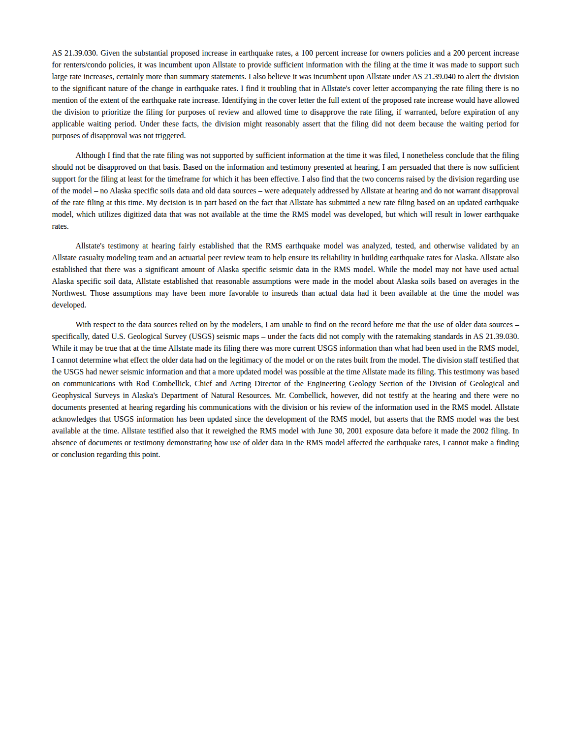AS 21.39.030. Given the substantial proposed increase in earthquake rates, a 100 percent increase for owners policies and a 200 percent increase for renters/condo policies, it was incumbent upon Allstate to provide sufficient information with the filing at the time it was made to support such large rate increases, certainly more than summary statements. I also believe it was incumbent upon Allstate under AS 21.39.040 to alert the division to the significant nature of the change in earthquake rates. I find it troubling that in Allstate's cover letter accompanying the rate filing there is no mention of the extent of the earthquake rate increase. Identifying in the cover letter the full extent of the proposed rate increase would have allowed the division to prioritize the filing for purposes of review and allowed time to disapprove the rate filing, if warranted, before expiration of any applicable waiting period. Under these facts, the division might reasonably assert that the filing did not deem because the waiting period for purposes of disapproval was not triggered.
Although I find that the rate filing was not supported by sufficient information at the time it was filed, I nonetheless conclude that the filing should not be disapproved on that basis. Based on the information and testimony presented at hearing, I am persuaded that there is now sufficient support for the filing at least for the timeframe for which it has been effective. I also find that the two concerns raised by the division regarding use of the model – no Alaska specific soils data and old data sources – were adequately addressed by Allstate at hearing and do not warrant disapproval of the rate filing at this time. My decision is in part based on the fact that Allstate has submitted a new rate filing based on an updated earthquake model, which utilizes digitized data that was not available at the time the RMS model was developed, but which will result in lower earthquake rates.
Allstate's testimony at hearing fairly established that the RMS earthquake model was analyzed, tested, and otherwise validated by an Allstate casualty modeling team and an actuarial peer review team to help ensure its reliability in building earthquake rates for Alaska. Allstate also established that there was a significant amount of Alaska specific seismic data in the RMS model. While the model may not have used actual Alaska specific soil data, Allstate established that reasonable assumptions were made in the model about Alaska soils based on averages in the Northwest. Those assumptions may have been more favorable to insureds than actual data had it been available at the time the model was developed.
With respect to the data sources relied on by the modelers, I am unable to find on the record before me that the use of older data sources – specifically, dated U.S. Geological Survey (USGS) seismic maps – under the facts did not comply with the ratemaking standards in AS 21.39.030. While it may be true that at the time Allstate made its filing there was more current USGS information than what had been used in the RMS model, I cannot determine what effect the older data had on the legitimacy of the model or on the rates built from the model. The division staff testified that the USGS had newer seismic information and that a more updated model was possible at the time Allstate made its filing. This testimony was based on communications with Rod Combellick, Chief and Acting Director of the Engineering Geology Section of the Division of Geological and Geophysical Surveys in Alaska's Department of Natural Resources. Mr. Combellick, however, did not testify at the hearing and there were no documents presented at hearing regarding his communications with the division or his review of the information used in the RMS model. Allstate acknowledges that USGS information has been updated since the development of the RMS model, but asserts that the RMS model was the best available at the time. Allstate testified also that it reweighed the RMS model with June 30, 2001 exposure data before it made the 2002 filing. In absence of documents or testimony demonstrating how use of older data in the RMS model affected the earthquake rates, I cannot make a finding or conclusion regarding this point.